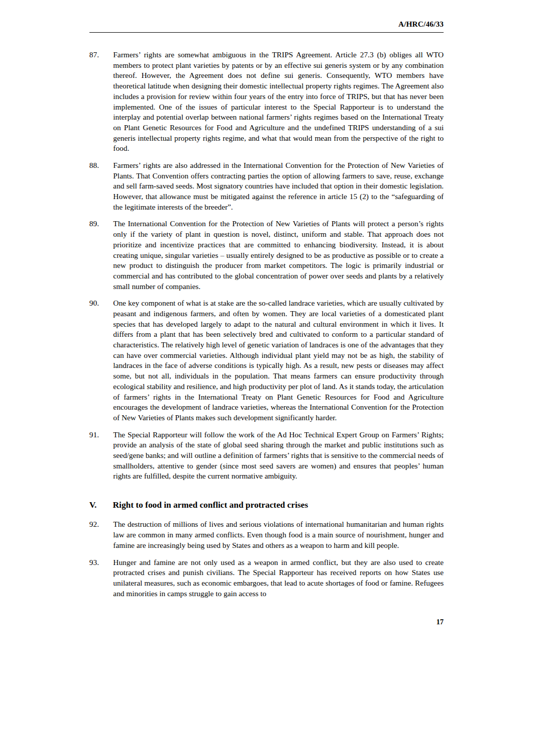A/HRC/46/33
87. Farmers’ rights are somewhat ambiguous in the TRIPS Agreement. Article 27.3 (b) obliges all WTO members to protect plant varieties by patents or by an effective sui generis system or by any combination thereof. However, the Agreement does not define sui generis. Consequently, WTO members have theoretical latitude when designing their domestic intellectual property rights regimes. The Agreement also includes a provision for review within four years of the entry into force of TRIPS, but that has never been implemented. One of the issues of particular interest to the Special Rapporteur is to understand the interplay and potential overlap between national farmers’ rights regimes based on the International Treaty on Plant Genetic Resources for Food and Agriculture and the undefined TRIPS understanding of a sui generis intellectual property rights regime, and what that would mean from the perspective of the right to food.
88. Farmers’ rights are also addressed in the International Convention for the Protection of New Varieties of Plants. That Convention offers contracting parties the option of allowing farmers to save, reuse, exchange and sell farm-saved seeds. Most signatory countries have included that option in their domestic legislation. However, that allowance must be mitigated against the reference in article 15 (2) to the “safeguarding of the legitimate interests of the breeder”.
89. The International Convention for the Protection of New Varieties of Plants will protect a person’s rights only if the variety of plant in question is novel, distinct, uniform and stable. That approach does not prioritize and incentivize practices that are committed to enhancing biodiversity. Instead, it is about creating unique, singular varieties – usually entirely designed to be as productive as possible or to create a new product to distinguish the producer from market competitors. The logic is primarily industrial or commercial and has contributed to the global concentration of power over seeds and plants by a relatively small number of companies.
90. One key component of what is at stake are the so-called landrace varieties, which are usually cultivated by peasant and indigenous farmers, and often by women. They are local varieties of a domesticated plant species that has developed largely to adapt to the natural and cultural environment in which it lives. It differs from a plant that has been selectively bred and cultivated to conform to a particular standard of characteristics. The relatively high level of genetic variation of landraces is one of the advantages that they can have over commercial varieties. Although individual plant yield may not be as high, the stability of landraces in the face of adverse conditions is typically high. As a result, new pests or diseases may affect some, but not all, individuals in the population. That means farmers can ensure productivity through ecological stability and resilience, and high productivity per plot of land. As it stands today, the articulation of farmers’ rights in the International Treaty on Plant Genetic Resources for Food and Agriculture encourages the development of landrace varieties, whereas the International Convention for the Protection of New Varieties of Plants makes such development significantly harder.
91. The Special Rapporteur will follow the work of the Ad Hoc Technical Expert Group on Farmers’ Rights; provide an analysis of the state of global seed sharing through the market and public institutions such as seed/gene banks; and will outline a definition of farmers’ rights that is sensitive to the commercial needs of smallholders, attentive to gender (since most seed savers are women) and ensures that peoples’ human rights are fulfilled, despite the current normative ambiguity.
V. Right to food in armed conflict and protracted crises
92. The destruction of millions of lives and serious violations of international humanitarian and human rights law are common in many armed conflicts. Even though food is a main source of nourishment, hunger and famine are increasingly being used by States and others as a weapon to harm and kill people.
93. Hunger and famine are not only used as a weapon in armed conflict, but they are also used to create protracted crises and punish civilians. The Special Rapporteur has received reports on how States use unilateral measures, such as economic embargoes, that lead to acute shortages of food or famine. Refugees and minorities in camps struggle to gain access to
17